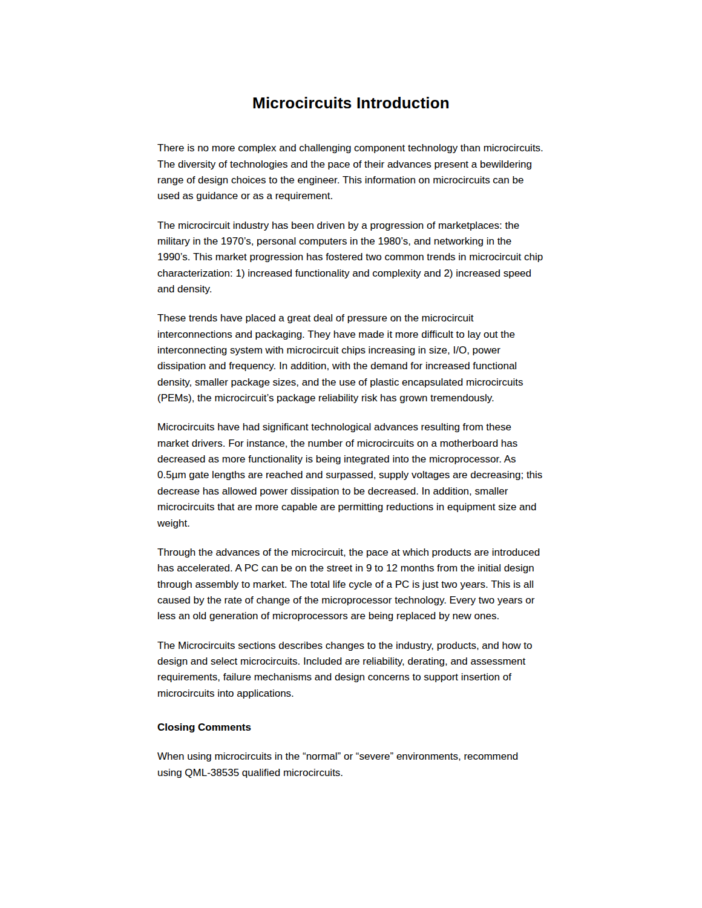Microcircuits Introduction
There is no more complex and challenging component technology than microcircuits. The diversity of technologies and the pace of their advances present a bewildering range of design choices to the engineer. This information on microcircuits can be used as guidance or as a requirement.
The microcircuit industry has been driven by a progression of marketplaces: the military in the 1970’s, personal computers in the 1980’s, and networking in the 1990’s. This market progression has fostered two common trends in microcircuit chip characterization: 1) increased functionality and complexity and 2) increased speed and density.
These trends have placed a great deal of pressure on the microcircuit interconnections and packaging. They have made it more difficult to lay out the interconnecting system with microcircuit chips increasing in size, I/O, power dissipation and frequency. In addition, with the demand for increased functional density, smaller package sizes, and the use of plastic encapsulated microcircuits (PEMs), the microcircuit’s package reliability risk has grown tremendously.
Microcircuits have had significant technological advances resulting from these market drivers. For instance, the number of microcircuits on a motherboard has decreased as more functionality is being integrated into the microprocessor. As 0.5µm gate lengths are reached and surpassed, supply voltages are decreasing; this decrease has allowed power dissipation to be decreased. In addition, smaller microcircuits that are more capable are permitting reductions in equipment size and weight.
Through the advances of the microcircuit, the pace at which products are introduced has accelerated. A PC can be on the street in 9 to 12 months from the initial design through assembly to market. The total life cycle of a PC is just two years. This is all caused by the rate of change of the microprocessor technology. Every two years or less an old generation of microprocessors are being replaced by new ones.
The Microcircuits sections describes changes to the industry, products, and how to design and select microcircuits. Included are reliability, derating, and assessment requirements, failure mechanisms and design concerns to support insertion of microcircuits into applications.
Closing Comments
When using microcircuits in the “normal” or “severe” environments, recommend using QML-38535 qualified microcircuits.